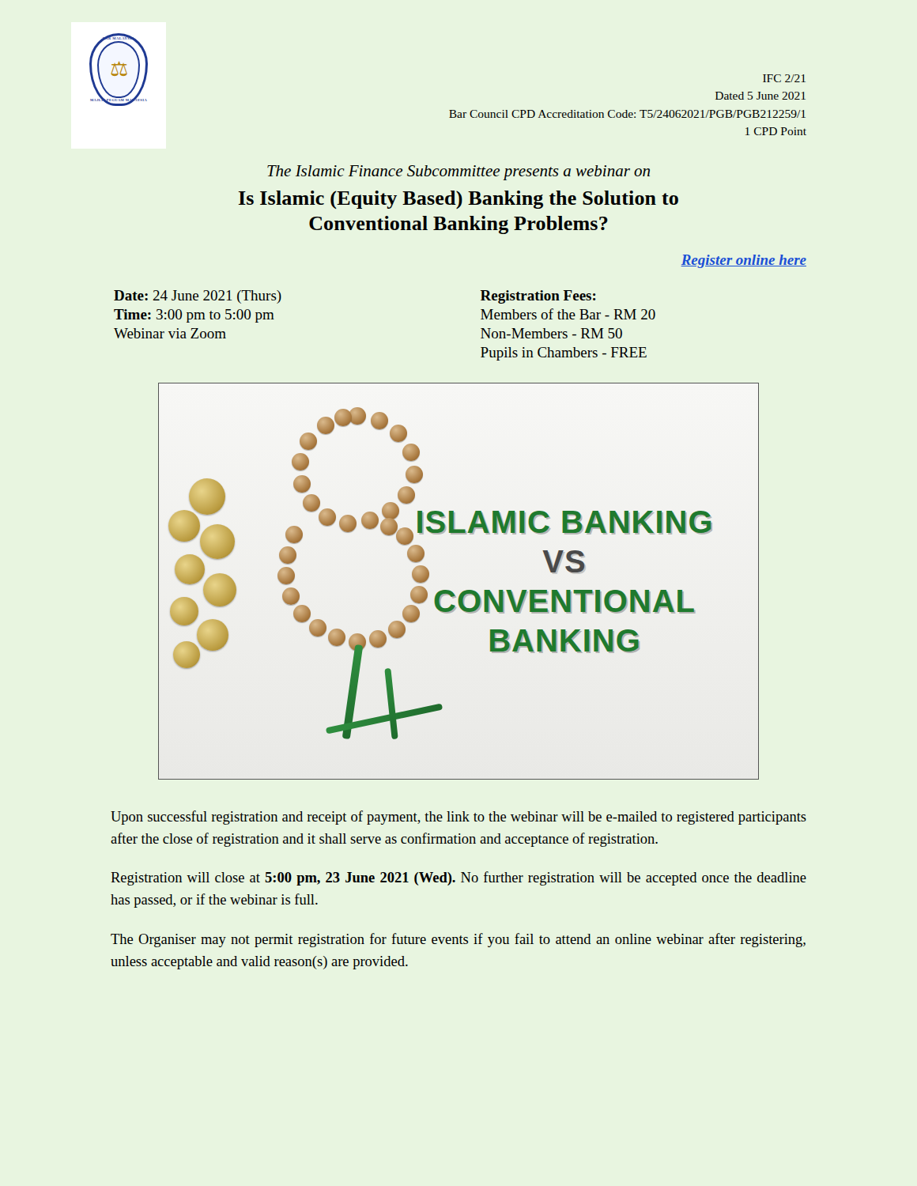BAR MALAYSIA
⚖
MAJLIS PEGUAM MALAYSIA
IFC 2/21
Dated 5 June 2021
Bar Council CPD Accreditation Code: T5/24062021/PGB/PGB212259/1
1 CPD Point
The Islamic Finance Subcommittee presents a webinar on
Is Islamic (Equity Based) Banking the Solution to
Conventional Banking Problems?
Register online here
| Date: 24 June 2021 (Thurs) | Registration Fees: |
| Time: 3:00 pm to 5:00 pm | Members of the Bar - RM 20 |
| Webinar via Zoom | Non-Members - RM 50 |
| | Pupils in Chambers - FREE |
ISLAMIC BANKING
VS
CONVENTIONAL BANKING
Upon successful registration and receipt of payment, the link to the webinar will be e-mailed to registered participants after the close of registration and it shall serve as confirmation and acceptance of registration.
Registration will close at 5:00 pm, 23 June 2021 (Wed). No further registration will be accepted once the deadline has passed, or if the webinar is full.
The Organiser may not permit registration for future events if you fail to attend an online webinar after registering, unless acceptable and valid reason(s) are provided.